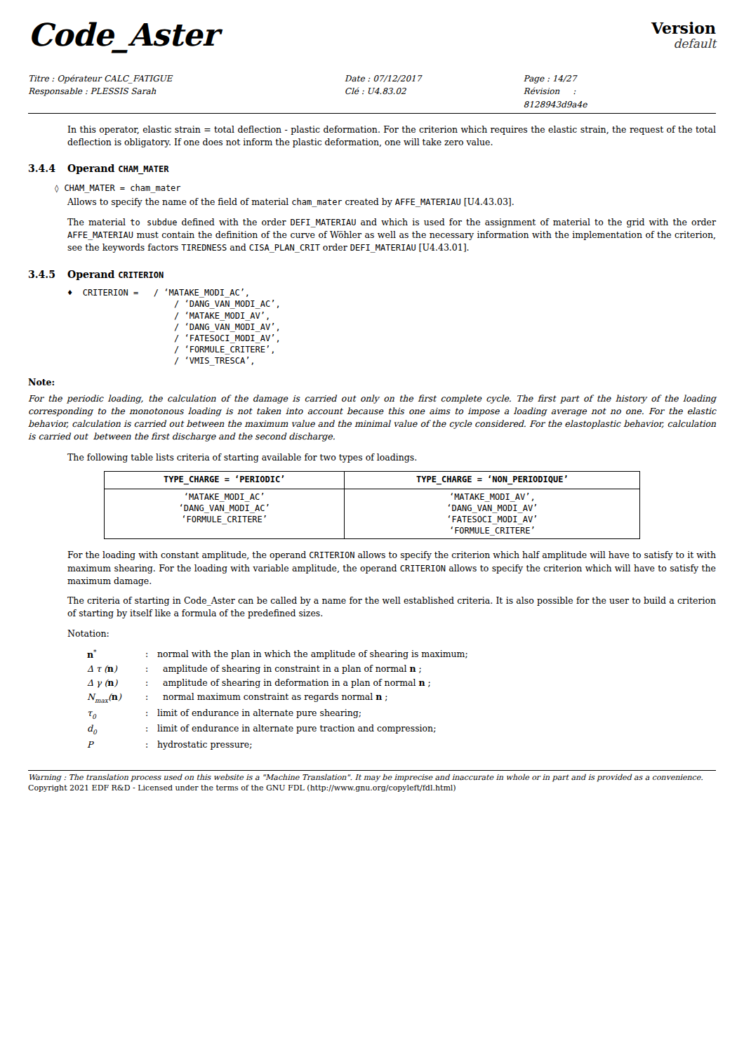Code_Aster
Version
default
| Titre : Opérateur CALC_FATIGUE | Date : 07/12/2017 | Page : 14/27 | |
| Responsable : PLESSIS Sarah | Clé : U4.83.02 | Révision : | |
| | | 8128943d9a4e |
In this operator, elastic strain = total deflection - plastic deformation. For the criterion which requires the elastic strain, the request of the total deflection is obligatory. If one does not inform the plastic deformation, one will take zero value.
3.4.4 Operand CHAM_MATER
◊ CHAM_MATER = cham_mater
Allows to specify the name of the field of material cham_mater created by AFFE_MATERIAU [U4.43.03].
The material to subdue defined with the order DEFI_MATERIAU and which is used for the assignment of material to the grid with the order AFFE_MATERIAU must contain the definition of the curve of Wöhler as well as the necessary information with the implementation of the criterion, see the keywords factors TIREDNESS and CISA_PLAN_CRIT order DEFI_MATERIAU [U4.43.01].
3.4.5 Operand CRITERION
♦ CRITERION = / ‘MATAKE_MODI_AC’, / ‘DANG_VAN_MODI_AC’, / ‘MATAKE_MODI_AV’, / ‘DANG_VAN_MODI_AV’, / ‘FATESOCI_MODI_AV’, / ‘FORMULE_CRITERE’, / ‘VMIS_TRESCA’,
Note:
For the periodic loading, the calculation of the damage is carried out only on the first complete cycle. The first part of the history of the loading corresponding to the monotonous loading is not taken into account because this one aims to impose a loading average not no one. For the elastic behavior, calculation is carried out between the maximum value and the minimal value of the cycle considered. For the elastoplastic behavior, calculation is carried out between the first discharge and the second discharge.
The following table lists criteria of starting available for two types of loadings.
| TYPE_CHARGE = ‘PERIODIC’ | TYPE_CHARGE = ‘NON_PERIODIQUE’ |
| --- | --- |
| ‘MATAKE_MODI_AC’ ‘DANG_VAN_MODI_AC’ ‘FORMULE_CRITERE’ | ‘MATAKE_MODI_AV’, ‘DANG_VAN_MODI_AV’ ‘FATESOCI_MODI_AV’ ‘FORMULE_CRITERE’ |
For the loading with constant amplitude, the operand CRITERION allows to specify the criterion which half amplitude will have to satisfy to it with maximum shearing. For the loading with variable amplitude, the operand CRITERION allows to specify the criterion which will have to satisfy the maximum damage.
The criteria of starting in Code_Aster can be called by a name for the well established criteria. It is also possible for the user to build a criterion of starting by itself like a formula of the predefined sizes.
Notation:
| n * | : | normal with the plan in which the amplitude of shearing is maximum; |
| Δ τ ( n ) | : | amplitude of shearing in constraint in a plan of normal n ; |
| Δ γ ( n ) | : | amplitude of shearing in deformation in a plan of normal n ; |
| N max ( n ) | : | normal maximum constraint as regards normal n ; |
| τ 0 | : | limit of endurance in alternate pure shearing; |
| d 0 | : | limit of endurance in alternate pure traction and compression; |
| P | : | hydrostatic pressure; |
Warning : The translation process used on this website is a "Machine Translation". It may be imprecise and inaccurate in whole or in part and is provided as a convenience.
Copyright 2021 EDF R&D - Licensed under the terms of the GNU FDL (http://www.gnu.org/copyleft/fdl.html)